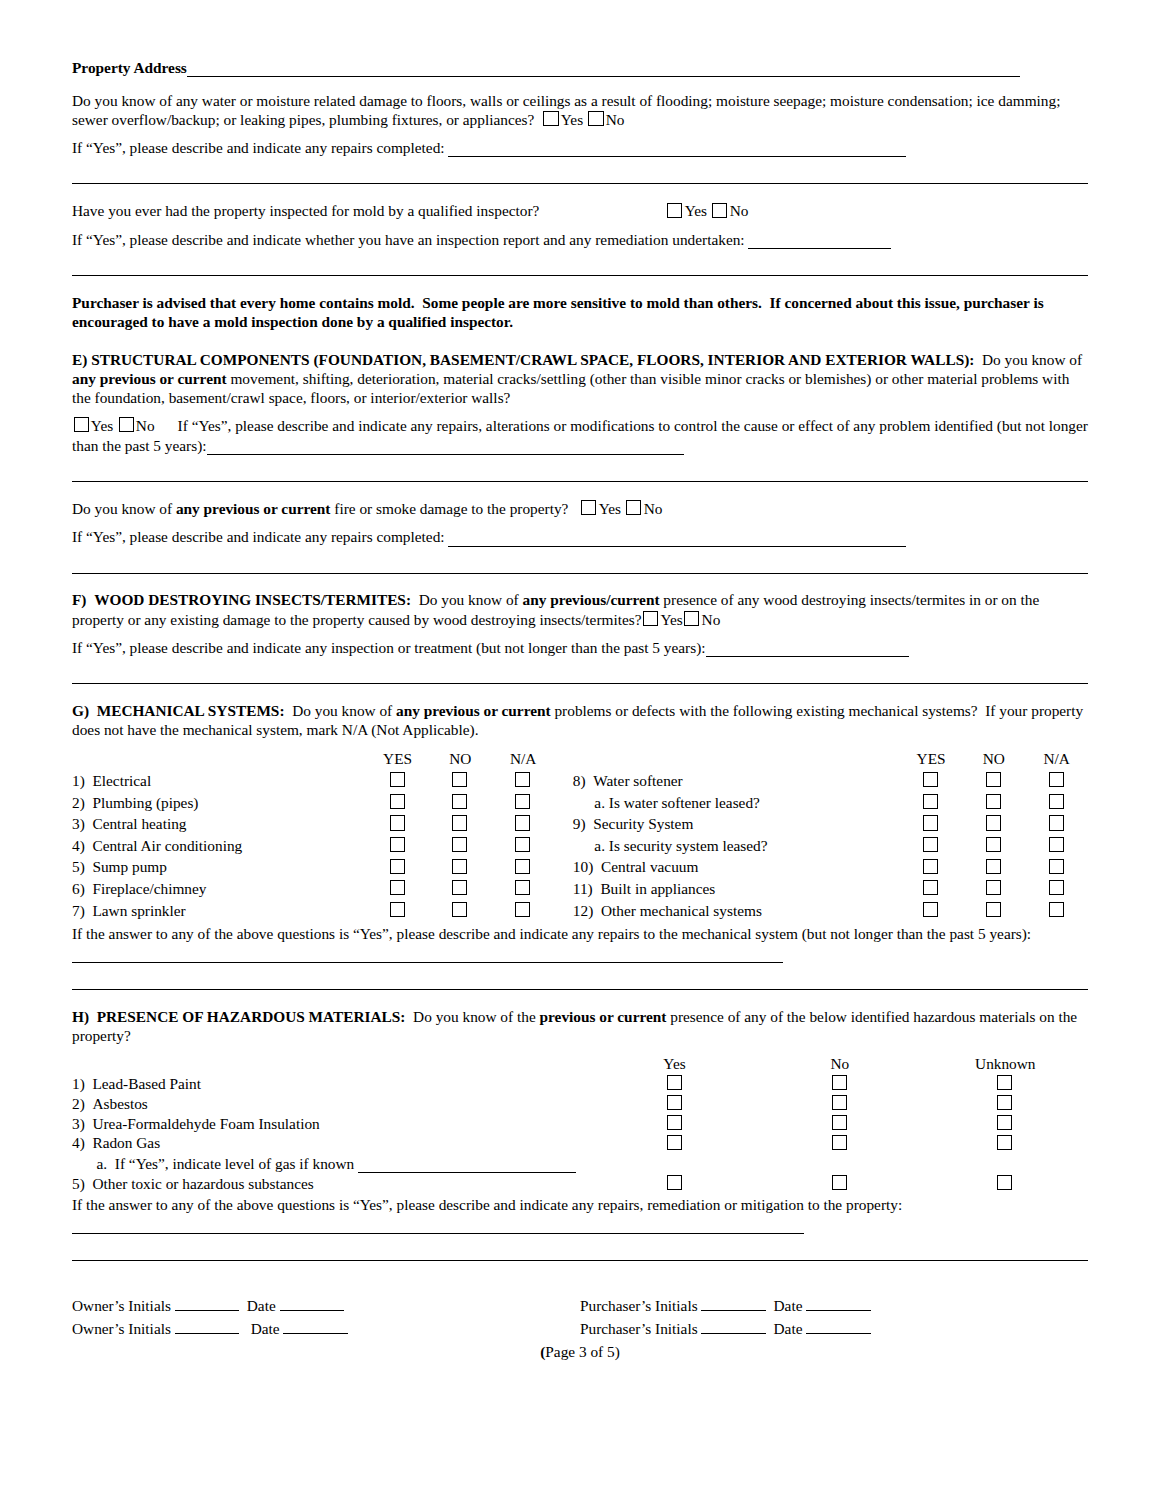Property Address
Do you know of any water or moisture related damage to floors, walls or ceilings as a result of flooding; moisture seepage; moisture condensation; ice damming; sewer overflow/backup; or leaking pipes, plumbing fixtures, or appliances? Yes No
If “Yes”, please describe and indicate any repairs completed:
Have you ever had the property inspected for mold by a qualified inspector? Yes No
If “Yes”, please describe and indicate whether you have an inspection report and any remediation undertaken:
Purchaser is advised that every home contains mold. Some people are more sensitive to mold than others. If concerned about this issue, purchaser is encouraged to have a mold inspection done by a qualified inspector.
E) STRUCTURAL COMPONENTS (FOUNDATION, BASEMENT/CRAWL SPACE, FLOORS, INTERIOR AND EXTERIOR WALLS): Do you know of any previous or current movement, shifting, deterioration, material cracks/settling (other than visible minor cracks or blemishes) or other material problems with the foundation, basement/crawl space, floors, or interior/exterior walls?
Yes No If “Yes”, please describe and indicate any repairs, alterations or modifications to control the cause or effect of any problem identified (but not longer than the past 5 years):
Do you know of any previous or current fire or smoke damage to the property? Yes No
If “Yes”, please describe and indicate any repairs completed:
F) WOOD DESTROYING INSECTS/TERMITES: Do you know of any previous/current presence of any wood destroying insects/termites in or on the property or any existing damage to the property caused by wood destroying insects/termites? Yes No
If “Yes”, please describe and indicate any inspection or treatment (but not longer than the past 5 years):
G) MECHANICAL SYSTEMS: Do you know of any previous or current problems or defects with the following existing mechanical systems? If your property does not have the mechanical system, mark N/A (Not Applicable).
| | YES | NO | N/A | | YES | NO | N/A |
| 1) Electrical | | | | 8) Water softener | | | |
| 2) Plumbing (pipes) | | | | a. Is water softener leased? | | | |
| 3) Central heating | | | | 9) Security System | | | |
| 4) Central Air conditioning | | | | a. Is security system leased? | | | |
| 5) Sump pump | | | | 10) Central vacuum | | | |
| 6) Fireplace/chimney | | | | 11) Built in appliances | | | |
| 7) Lawn sprinkler | | | | 12) Other mechanical systems | | | |
If the answer to any of the above questions is “Yes”, please describe and indicate any repairs to the mechanical system (but not longer than the past 5 years):
H) PRESENCE OF HAZARDOUS MATERIALS: Do you know of the previous or current presence of any of the below identified hazardous materials on the property?
| | Yes | No | Unknown |
| 1) Lead-Based Paint | | | |
| 2) Asbestos | | | |
| 3) Urea-Formaldehyde Foam Insulation | | | |
| 4) Radon Gas | | | |
| a. If “Yes”, indicate level of gas if known |
| 5) Other toxic or hazardous substances | | | |
If the answer to any of the above questions is “Yes”, please describe and indicate any repairs, remediation or mitigation to the property:
| Owner’s Initials Date | Purchaser’s Initials Date |
| Owner’s Initials Date | Purchaser’s Initials Date |
(Page 3 of 5)